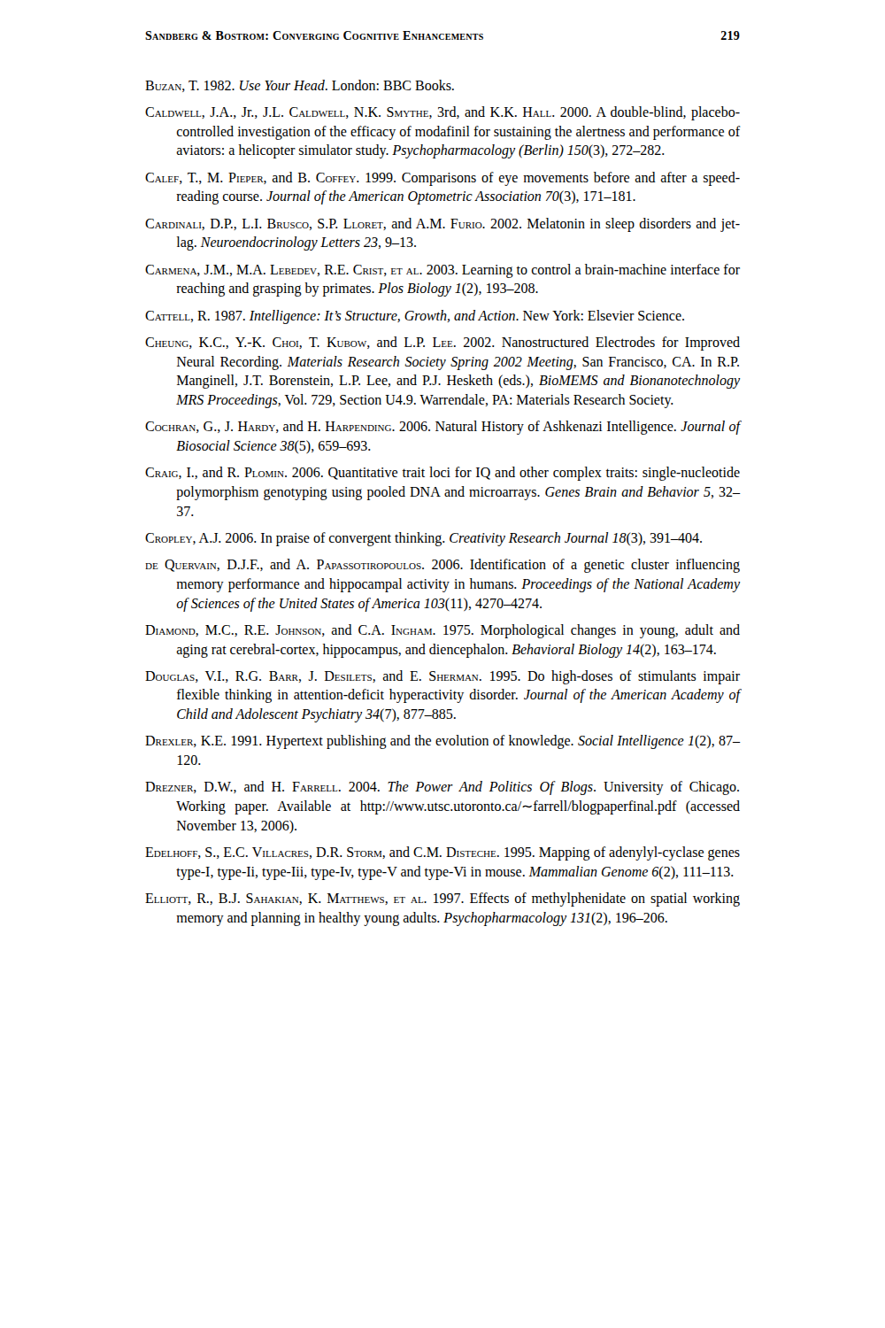Sandberg & Bostrom: Converging Cognitive Enhancements 219
Buzan, T. 1982. Use Your Head. London: BBC Books.
Caldwell, J.A., Jr., J.L. Caldwell, N.K. Smythe, 3rd, and K.K. Hall. 2000. A double-blind, placebo-controlled investigation of the efficacy of modafinil for sustaining the alertness and performance of aviators: a helicopter simulator study. Psychopharmacology (Berlin) 150(3), 272–282.
Calef, T., M. Pieper, and B. Coffey. 1999. Comparisons of eye movements before and after a speed-reading course. Journal of the American Optometric Association 70(3), 171–181.
Cardinali, D.P., L.I. Brusco, S.P. Lloret, and A.M. Furio. 2002. Melatonin in sleep disorders and jet-lag. Neuroendocrinology Letters 23, 9–13.
Carmena, J.M., M.A. Lebedev, R.E. Crist, et al. 2003. Learning to control a brain-machine interface for reaching and grasping by primates. Plos Biology 1(2), 193–208.
Cattell, R. 1987. Intelligence: It’s Structure, Growth, and Action. New York: Elsevier Science.
Cheung, K.C., Y.-K. Choi, T. Kubow, and L.P. Lee. 2002. Nanostructured Electrodes for Improved Neural Recording. Materials Research Society Spring 2002 Meeting, San Francisco, CA. In R.P. Manginell, J.T. Borenstein, L.P. Lee, and P.J. Hesketh (eds.), BioMEMS and Bionanotechnology MRS Proceedings, Vol. 729, Section U4.9. Warrendale, PA: Materials Research Society.
Cochran, G., J. Hardy, and H. Harpending. 2006. Natural History of Ashkenazi Intelligence. Journal of Biosocial Science 38(5), 659–693.
Craig, I., and R. Plomin. 2006. Quantitative trait loci for IQ and other complex traits: single-nucleotide polymorphism genotyping using pooled DNA and microarrays. Genes Brain and Behavior 5, 32–37.
Cropley, A.J. 2006. In praise of convergent thinking. Creativity Research Journal 18(3), 391–404.
de Quervain, D.J.F., and A. Papassotiropoulos. 2006. Identification of a genetic cluster influencing memory performance and hippocampal activity in humans. Proceedings of the National Academy of Sciences of the United States of America 103(11), 4270–4274.
Diamond, M.C., R.E. Johnson, and C.A. Ingham. 1975. Morphological changes in young, adult and aging rat cerebral-cortex, hippocampus, and diencephalon. Behavioral Biology 14(2), 163–174.
Douglas, V.I., R.G. Barr, J. Desilets, and E. Sherman. 1995. Do high-doses of stimulants impair flexible thinking in attention-deficit hyperactivity disorder. Journal of the American Academy of Child and Adolescent Psychiatry 34(7), 877–885.
Drexler, K.E. 1991. Hypertext publishing and the evolution of knowledge. Social Intelligence 1(2), 87–120.
Drezner, D.W., and H. Farrell. 2004. The Power And Politics Of Blogs. University of Chicago. Working paper. Available at http://www.utsc.utoronto.ca/∼farrell/blogpaperfinal.pdf (accessed November 13, 2006).
Edelhoff, S., E.C. Villacres, D.R. Storm, and C.M. Disteche. 1995. Mapping of adenylyl-cyclase genes type-I, type-Ii, type-Iii, type-Iv, type-V and type-Vi in mouse. Mammalian Genome 6(2), 111–113.
Elliott, R., B.J. Sahakian, K. Matthews, et al. 1997. Effects of methylphenidate on spatial working memory and planning in healthy young adults. Psychopharmacology 131(2), 196–206.